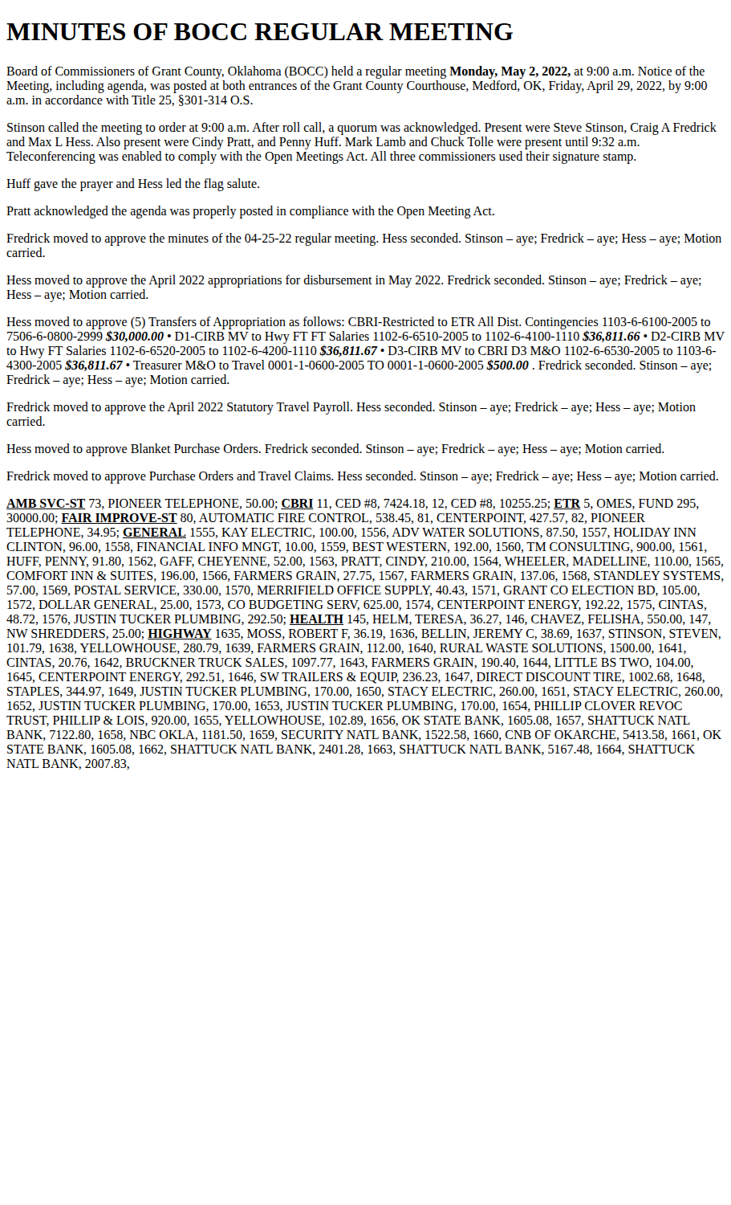MINUTES OF BOCC REGULAR MEETING
Board of Commissioners of Grant County, Oklahoma (BOCC) held a regular meeting Monday, May 2, 2022, at 9:00 a.m. Notice of the Meeting, including agenda, was posted at both entrances of the Grant County Courthouse, Medford, OK, Friday, April 29, 2022, by 9:00 a.m. in accordance with Title 25, §301-314 O.S.
Stinson called the meeting to order at 9:00 a.m. After roll call, a quorum was acknowledged. Present were Steve Stinson, Craig A Fredrick and Max L Hess. Also present were Cindy Pratt, and Penny Huff. Mark Lamb and Chuck Tolle were present until 9:32 a.m. Teleconferencing was enabled to comply with the Open Meetings Act. All three commissioners used their signature stamp.
Huff gave the prayer and Hess led the flag salute.
Pratt acknowledged the agenda was properly posted in compliance with the Open Meeting Act.
Fredrick moved to approve the minutes of the 04-25-22 regular meeting. Hess seconded. Stinson – aye; Fredrick – aye; Hess – aye; Motion carried.
Hess moved to approve the April 2022 appropriations for disbursement in May 2022. Fredrick seconded. Stinson – aye; Fredrick – aye; Hess – aye; Motion carried.
Hess moved to approve (5) Transfers of Appropriation as follows: CBRI-Restricted to ETR All Dist. Contingencies 1103-6-6100-2005 to 7506-6-0800-2999 $30,000.00 • D1-CIRB MV to Hwy FT FT Salaries 1102-6-6510-2005 to 1102-6-4100-1110 $36,811.66 • D2-CIRB MV to Hwy FT Salaries 1102-6-6520-2005 to 1102-6-4200-1110 $36,811.67 • D3-CIRB MV to CBRI D3 M&O 1102-6-6530-2005 to 1103-6-4300-2005 $36,811.67 • Treasurer M&O to Travel 0001-1-0600-2005 TO 0001-1-0600-2005 $500.00 . Fredrick seconded. Stinson – aye; Fredrick – aye; Hess – aye; Motion carried.
Fredrick moved to approve the April 2022 Statutory Travel Payroll. Hess seconded. Stinson – aye; Fredrick – aye; Hess – aye; Motion carried.
Hess moved to approve Blanket Purchase Orders. Fredrick seconded. Stinson – aye; Fredrick – aye; Hess – aye; Motion carried.
Fredrick moved to approve Purchase Orders and Travel Claims. Hess seconded. Stinson – aye; Fredrick – aye; Hess – aye; Motion carried.
AMB SVC-ST 73, PIONEER TELEPHONE, 50.00; CBRI 11, CED #8, 7424.18, 12, CED #8, 10255.25; ETR 5, OMES, FUND 295, 30000.00; FAIR IMPROVE-ST 80, AUTOMATIC FIRE CONTROL, 538.45, 81, CENTERPOINT, 427.57, 82, PIONEER TELEPHONE, 34.95; GENERAL 1555, KAY ELECTRIC, 100.00, 1556, ADV WATER SOLUTIONS, 87.50, 1557, HOLIDAY INN CLINTON, 96.00, 1558, FINANCIAL INFO MNGT, 10.00, 1559, BEST WESTERN, 192.00, 1560, TM CONSULTING, 900.00, 1561, HUFF, PENNY, 91.80, 1562, GAFF, CHEYENNE, 52.00, 1563, PRATT, CINDY, 210.00, 1564, WHEELER, MADELLINE, 110.00, 1565, COMFORT INN & SUITES, 196.00, 1566, FARMERS GRAIN, 27.75, 1567, FARMERS GRAIN, 137.06, 1568, STANDLEY SYSTEMS, 57.00, 1569, POSTAL SERVICE, 330.00, 1570, MERRIFIELD OFFICE SUPPLY, 40.43, 1571, GRANT CO ELECTION BD, 105.00, 1572, DOLLAR GENERAL, 25.00, 1573, CO BUDGETING SERV, 625.00, 1574, CENTERPOINT ENERGY, 192.22, 1575, CINTAS, 48.72, 1576, JUSTIN TUCKER PLUMBING, 292.50; HEALTH 145, HELM, TERESA, 36.27, 146, CHAVEZ, FELISHA, 550.00, 147, NW SHREDDERS, 25.00; HIGHWAY 1635, MOSS, ROBERT F, 36.19, 1636, BELLIN, JEREMY C, 38.69, 1637, STINSON, STEVEN, 101.79, 1638, YELLOWHOUSE, 280.79, 1639, FARMERS GRAIN, 112.00, 1640, RURAL WASTE SOLUTIONS, 1500.00, 1641, CINTAS, 20.76, 1642, BRUCKNER TRUCK SALES, 1097.77, 1643, FARMERS GRAIN, 190.40, 1644, LITTLE BS TWO, 104.00, 1645, CENTERPOINT ENERGY, 292.51, 1646, SW TRAILERS & EQUIP, 236.23, 1647, DIRECT DISCOUNT TIRE, 1002.68, 1648, STAPLES, 344.97, 1649, JUSTIN TUCKER PLUMBING, 170.00, 1650, STACY ELECTRIC, 260.00, 1651, STACY ELECTRIC, 260.00, 1652, JUSTIN TUCKER PLUMBING, 170.00, 1653, JUSTIN TUCKER PLUMBING, 170.00, 1654, PHILLIP CLOVER REVOC TRUST, PHILLIP & LOIS, 920.00, 1655, YELLOWHOUSE, 102.89, 1656, OK STATE BANK, 1605.08, 1657, SHATTUCK NATL BANK, 7122.80, 1658, NBC OKLA, 1181.50, 1659, SECURITY NATL BANK, 1522.58, 1660, CNB OF OKARCHE, 5413.58, 1661, OK STATE BANK, 1605.08, 1662, SHATTUCK NATL BANK, 2401.28, 1663, SHATTUCK NATL BANK, 5167.48, 1664, SHATTUCK NATL BANK, 2007.83,